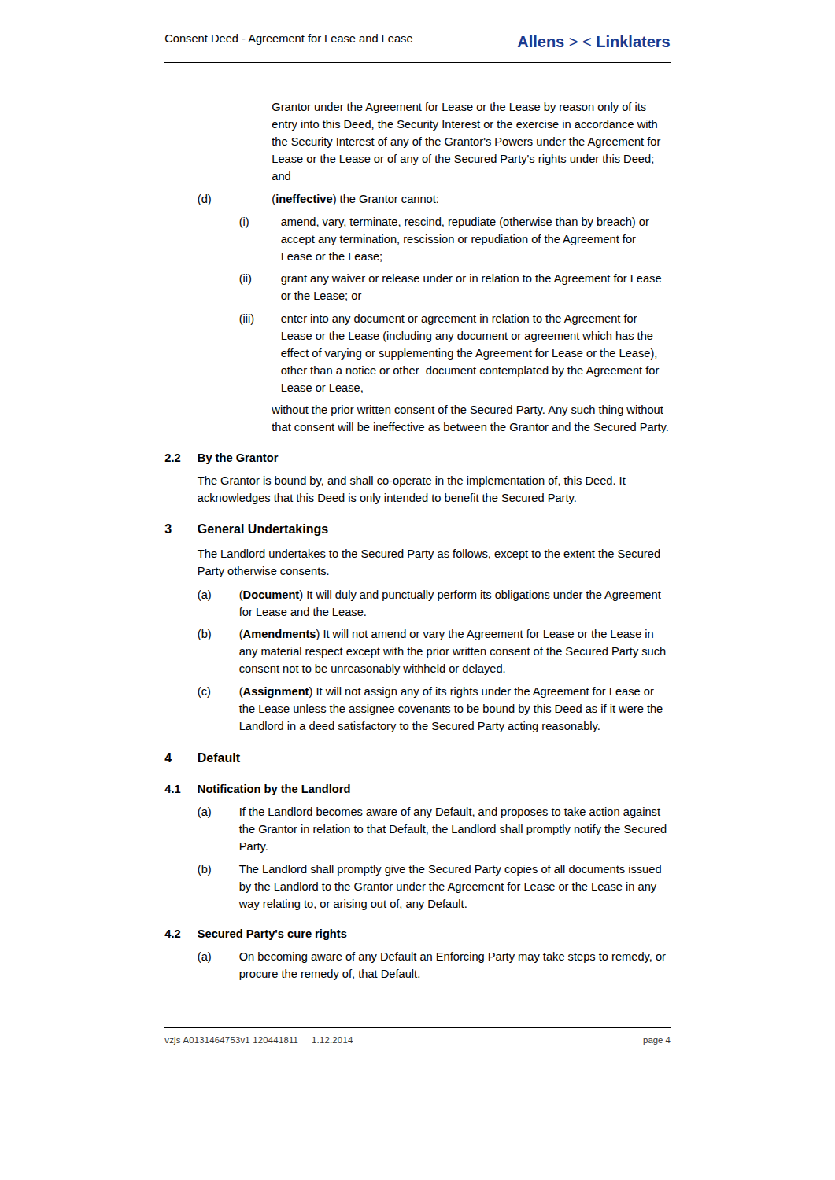Consent Deed - Agreement for Lease and Lease
Allens > < Linklaters
Grantor under the Agreement for Lease or the Lease by reason only of its entry into this Deed, the Security Interest or the exercise in accordance with the Security Interest of any of the Grantor's Powers under the Agreement for Lease or the Lease or of any of the Secured Party's rights under this Deed; and
(d)
(ineffective) the Grantor cannot:
(i)
amend, vary, terminate, rescind, repudiate (otherwise than by breach) or accept any termination, rescission or repudiation of the Agreement for Lease or the Lease;
(ii)
grant any waiver or release under or in relation to the Agreement for Lease or the Lease; or
(iii)
enter into any document or agreement in relation to the Agreement for Lease or the Lease (including any document or agreement which has the effect of varying or supplementing the Agreement for Lease or the Lease), other than a notice or other document contemplated by the Agreement for Lease or Lease,
without the prior written consent of the Secured Party. Any such thing without that consent will be ineffective as between the Grantor and the Secured Party.
2.2
By the Grantor
The Grantor is bound by, and shall co-operate in the implementation of, this Deed. It acknowledges that this Deed is only intended to benefit the Secured Party.
3
General Undertakings
The Landlord undertakes to the Secured Party as follows, except to the extent the Secured Party otherwise consents.
(a)
(Document) It will duly and punctually perform its obligations under the Agreement for Lease and the Lease.
(b)
(Amendments) It will not amend or vary the Agreement for Lease or the Lease in any material respect except with the prior written consent of the Secured Party such consent not to be unreasonably withheld or delayed.
(c)
(Assignment) It will not assign any of its rights under the Agreement for Lease or the Lease unless the assignee covenants to be bound by this Deed as if it were the Landlord in a deed satisfactory to the Secured Party acting reasonably.
4
Default
4.1
Notification by the Landlord
(a)
If the Landlord becomes aware of any Default, and proposes to take action against the Grantor in relation to that Default, the Landlord shall promptly notify the Secured Party.
(b)
The Landlord shall promptly give the Secured Party copies of all documents issued by the Landlord to the Grantor under the Agreement for Lease or the Lease in any way relating to, or arising out of, any Default.
4.2
Secured Party's cure rights
(a)
On becoming aware of any Default an Enforcing Party may take steps to remedy, or procure the remedy of, that Default.
vzjs A0131464753v1 120441811 1.12.2014
page 4